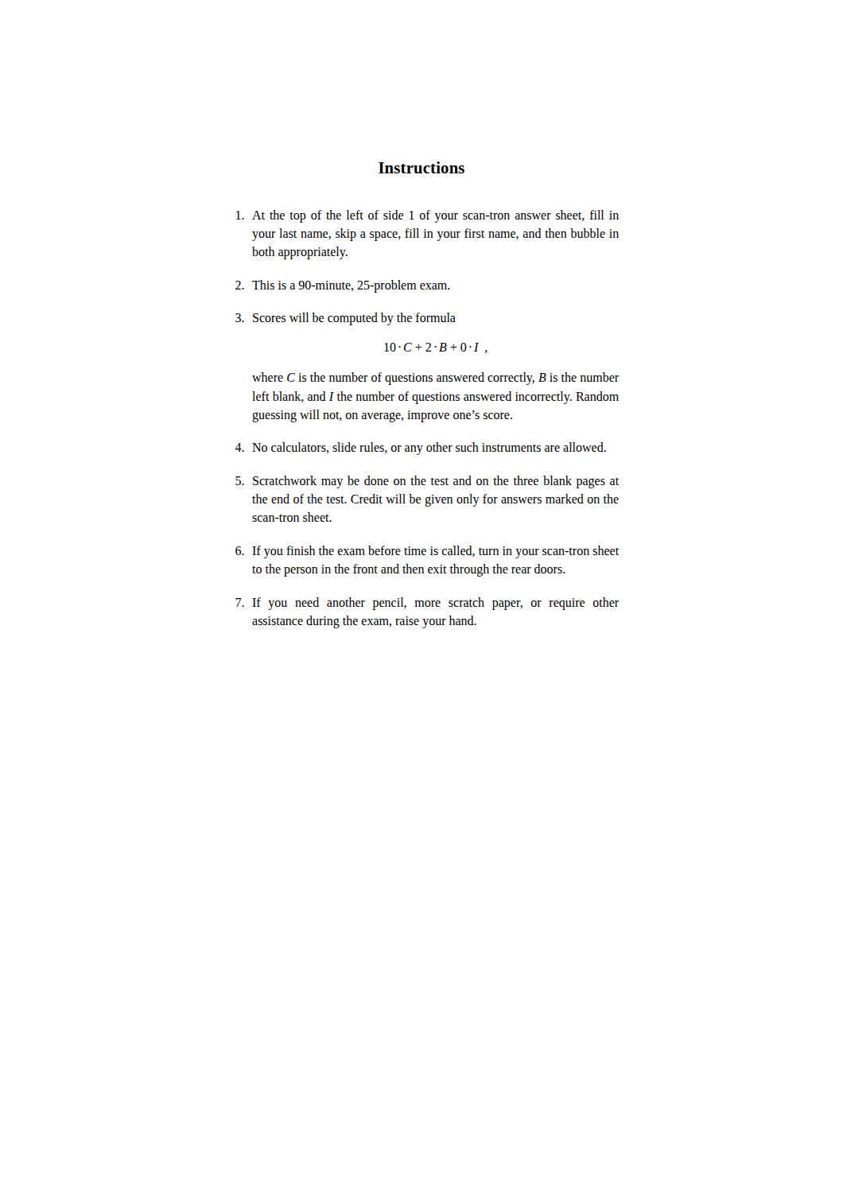Instructions
At the top of the left of side 1 of your scan-tron answer sheet, fill in your last name, skip a space, fill in your first name, and then bubble in both appropriately.
This is a 90-minute, 25-problem exam.
Scores will be computed by the formula
10·C + 2·B + 0·I,
where C is the number of questions answered correctly, B is the number left blank, and I the number of questions answered incorrectly. Random guessing will not, on average, improve one’s score.
No calculators, slide rules, or any other such instruments are allowed.
Scratchwork may be done on the test and on the three blank pages at the end of the test. Credit will be given only for answers marked on the scan-tron sheet.
If you finish the exam before time is called, turn in your scan-tron sheet to the person in the front and then exit through the rear doors.
If you need another pencil, more scratch paper, or require other assistance during the exam, raise your hand.